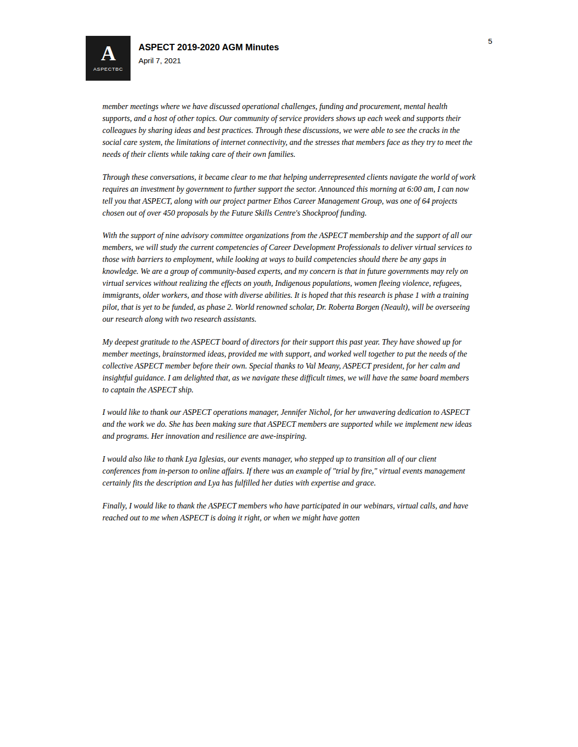5
A ASPECTBC
ASPECT 2019-2020 AGM Minutes
April 7, 2021
member meetings where we have discussed operational challenges, funding and procurement, mental health supports, and a host of other topics. Our community of service providers shows up each week and supports their colleagues by sharing ideas and best practices. Through these discussions, we were able to see the cracks in the social care system, the limitations of internet connectivity, and the stresses that members face as they try to meet the needs of their clients while taking care of their own families.
Through these conversations, it became clear to me that helping underrepresented clients navigate the world of work requires an investment by government to further support the sector. Announced this morning at 6:00 am, I can now tell you that ASPECT, along with our project partner Ethos Career Management Group, was one of 64 projects chosen out of over 450 proposals by the Future Skills Centre's Shockproof funding.
With the support of nine advisory committee organizations from the ASPECT membership and the support of all our members, we will study the current competencies of Career Development Professionals to deliver virtual services to those with barriers to employment, while looking at ways to build competencies should there be any gaps in knowledge. We are a group of community-based experts, and my concern is that in future governments may rely on virtual services without realizing the effects on youth, Indigenous populations, women fleeing violence, refugees, immigrants, older workers, and those with diverse abilities. It is hoped that this research is phase 1 with a training pilot, that is yet to be funded, as phase 2. World renowned scholar, Dr. Roberta Borgen (Neault), will be overseeing our research along with two research assistants.
My deepest gratitude to the ASPECT board of directors for their support this past year. They have showed up for member meetings, brainstormed ideas, provided me with support, and worked well together to put the needs of the collective ASPECT member before their own. Special thanks to Val Meany, ASPECT president, for her calm and insightful guidance. I am delighted that, as we navigate these difficult times, we will have the same board members to captain the ASPECT ship.
I would like to thank our ASPECT operations manager, Jennifer Nichol, for her unwavering dedication to ASPECT and the work we do. She has been making sure that ASPECT members are supported while we implement new ideas and programs. Her innovation and resilience are awe-inspiring.
I would also like to thank Lya Iglesias, our events manager, who stepped up to transition all of our client conferences from in-person to online affairs. If there was an example of "trial by fire," virtual events management certainly fits the description and Lya has fulfilled her duties with expertise and grace.
Finally, I would like to thank the ASPECT members who have participated in our webinars, virtual calls, and have reached out to me when ASPECT is doing it right, or when we might have gotten